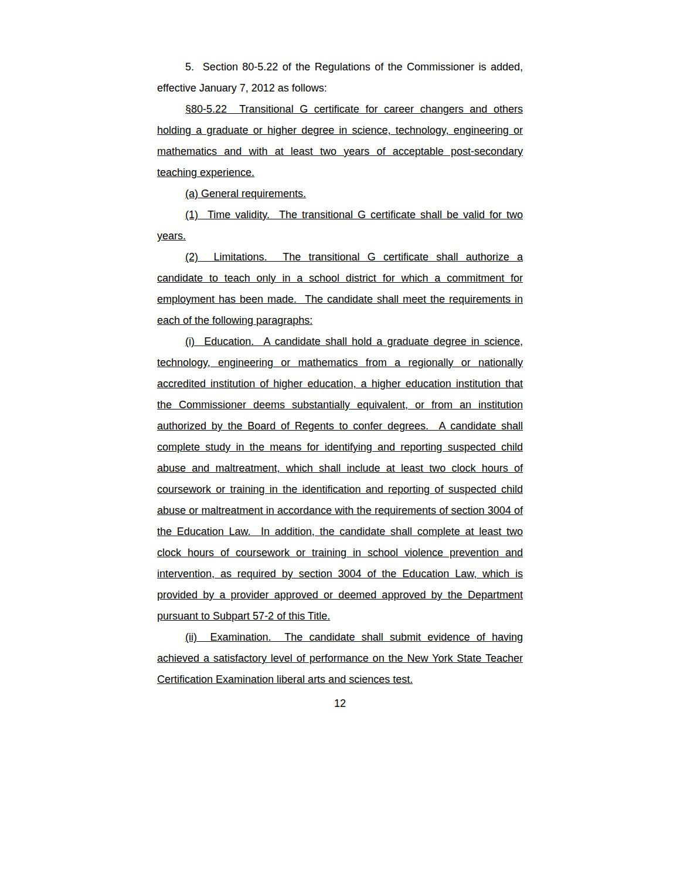5. Section 80-5.22 of the Regulations of the Commissioner is added, effective January 7, 2012 as follows:
§80-5.22 Transitional G certificate for career changers and others holding a graduate or higher degree in science, technology, engineering or mathematics and with at least two years of acceptable post-secondary teaching experience.
(a) General requirements.
(1) Time validity. The transitional G certificate shall be valid for two years.
(2) Limitations. The transitional G certificate shall authorize a candidate to teach only in a school district for which a commitment for employment has been made. The candidate shall meet the requirements in each of the following paragraphs:
(i) Education. A candidate shall hold a graduate degree in science, technology, engineering or mathematics from a regionally or nationally accredited institution of higher education, a higher education institution that the Commissioner deems substantially equivalent, or from an institution authorized by the Board of Regents to confer degrees. A candidate shall complete study in the means for identifying and reporting suspected child abuse and maltreatment, which shall include at least two clock hours of coursework or training in the identification and reporting of suspected child abuse or maltreatment in accordance with the requirements of section 3004 of the Education Law. In addition, the candidate shall complete at least two clock hours of coursework or training in school violence prevention and intervention, as required by section 3004 of the Education Law, which is provided by a provider approved or deemed approved by the Department pursuant to Subpart 57-2 of this Title.
(ii) Examination. The candidate shall submit evidence of having achieved a satisfactory level of performance on the New York State Teacher Certification Examination liberal arts and sciences test.
12